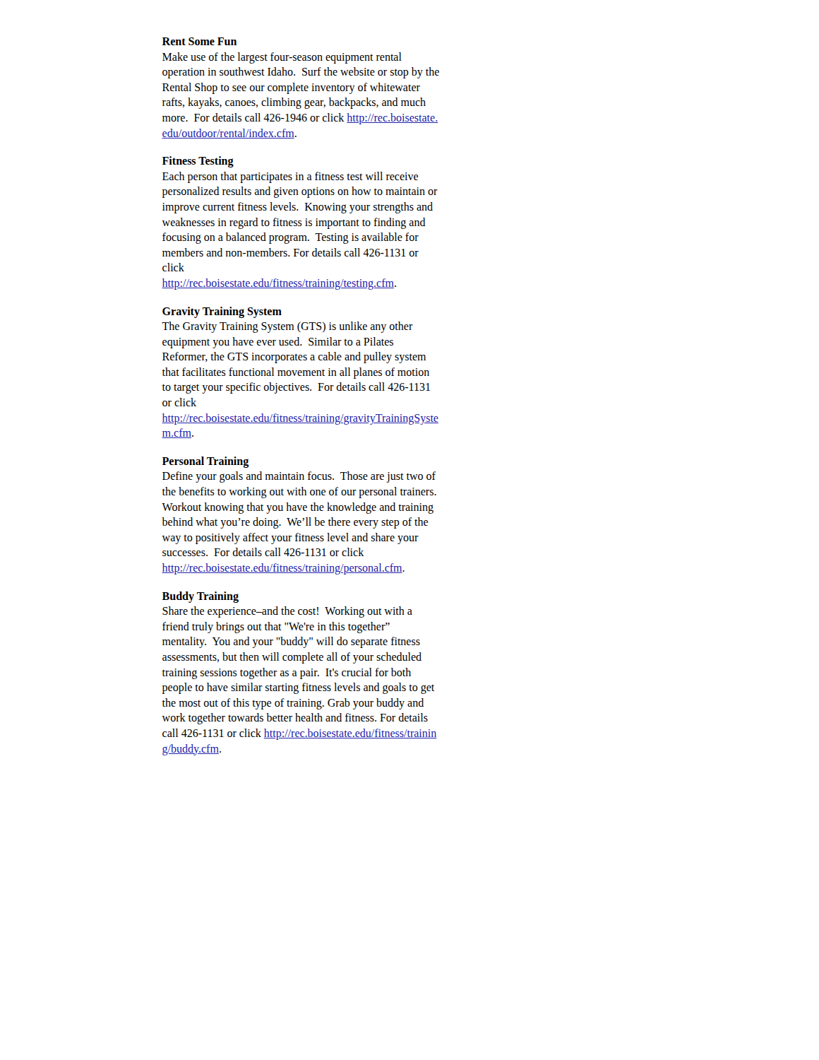Rent Some Fun
Make use of the largest four-season equipment rental operation in southwest Idaho. Surf the website or stop by the Rental Shop to see our complete inventory of whitewater rafts, kayaks, canoes, climbing gear, backpacks, and much more. For details call 426-1946 or click http://rec.boisestate.edu/outdoor/rental/index.cfm.
Fitness Testing
Each person that participates in a fitness test will receive personalized results and given options on how to maintain or improve current fitness levels. Knowing your strengths and weaknesses in regard to fitness is important to finding and focusing on a balanced program. Testing is available for members and non-members. For details call 426-1131 or click
http://rec.boisestate.edu/fitness/training/testing.cfm.
Gravity Training System
The Gravity Training System (GTS) is unlike any other equipment you have ever used. Similar to a Pilates Reformer, the GTS incorporates a cable and pulley system that facilitates functional movement in all planes of motion to target your specific objectives. For details call 426-1131 or click
http://rec.boisestate.edu/fitness/training/gravityTrainingSystem.cfm.
Personal Training
Define your goals and maintain focus. Those are just two of the benefits to working out with one of our personal trainers. Workout knowing that you have the knowledge and training behind what you’re doing. We’ll be there every step of the way to positively affect your fitness level and share your successes. For details call 426-1131 or click
http://rec.boisestate.edu/fitness/training/personal.cfm.
Buddy Training
Share the experience–and the cost! Working out with a friend truly brings out that "We're in this together” mentality. You and your "buddy" will do separate fitness assessments, but then will complete all of your scheduled training sessions together as a pair. It's crucial for both people to have similar starting fitness levels and goals to get the most out of this type of training. Grab your buddy and work together towards better health and fitness. For details call 426-1131 or click http://rec.boisestate.edu/fitness/training/buddy.cfm.